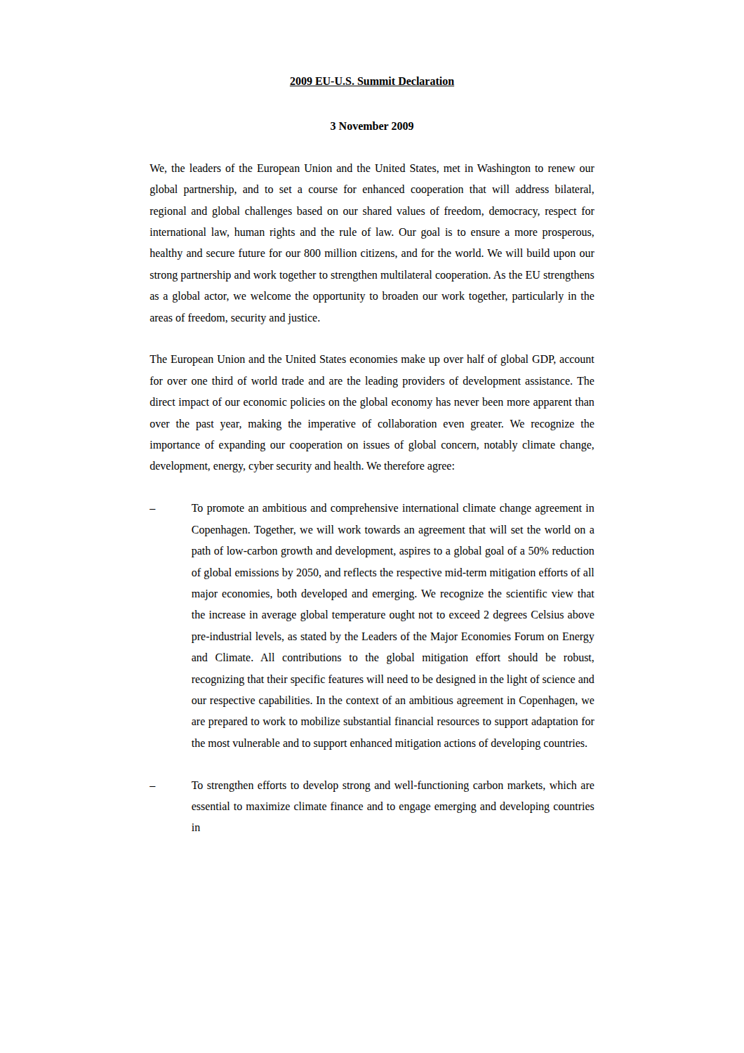2009 EU-U.S. Summit Declaration
3 November 2009
We, the leaders of the European Union and the United States, met in Washington to renew our global partnership, and to set a course for enhanced cooperation that will address bilateral, regional and global challenges based on our shared values of freedom, democracy, respect for international law, human rights and the rule of law. Our goal is to ensure a more prosperous, healthy and secure future for our 800 million citizens, and for the world. We will build upon our strong partnership and work together to strengthen multilateral cooperation. As the EU strengthens as a global actor, we welcome the opportunity to broaden our work together, particularly in the areas of freedom, security and justice.
The European Union and the United States economies make up over half of global GDP, account for over one third of world trade and are the leading providers of development assistance. The direct impact of our economic policies on the global economy has never been more apparent than over the past year, making the imperative of collaboration even greater. We recognize the importance of expanding our cooperation on issues of global concern, notably climate change, development, energy, cyber security and health. We therefore agree:
To promote an ambitious and comprehensive international climate change agreement in Copenhagen. Together, we will work towards an agreement that will set the world on a path of low-carbon growth and development, aspires to a global goal of a 50% reduction of global emissions by 2050, and reflects the respective mid-term mitigation efforts of all major economies, both developed and emerging. We recognize the scientific view that the increase in average global temperature ought not to exceed 2 degrees Celsius above pre-industrial levels, as stated by the Leaders of the Major Economies Forum on Energy and Climate. All contributions to the global mitigation effort should be robust, recognizing that their specific features will need to be designed in the light of science and our respective capabilities. In the context of an ambitious agreement in Copenhagen, we are prepared to work to mobilize substantial financial resources to support adaptation for the most vulnerable and to support enhanced mitigation actions of developing countries.
To strengthen efforts to develop strong and well-functioning carbon markets, which are essential to maximize climate finance and to engage emerging and developing countries in